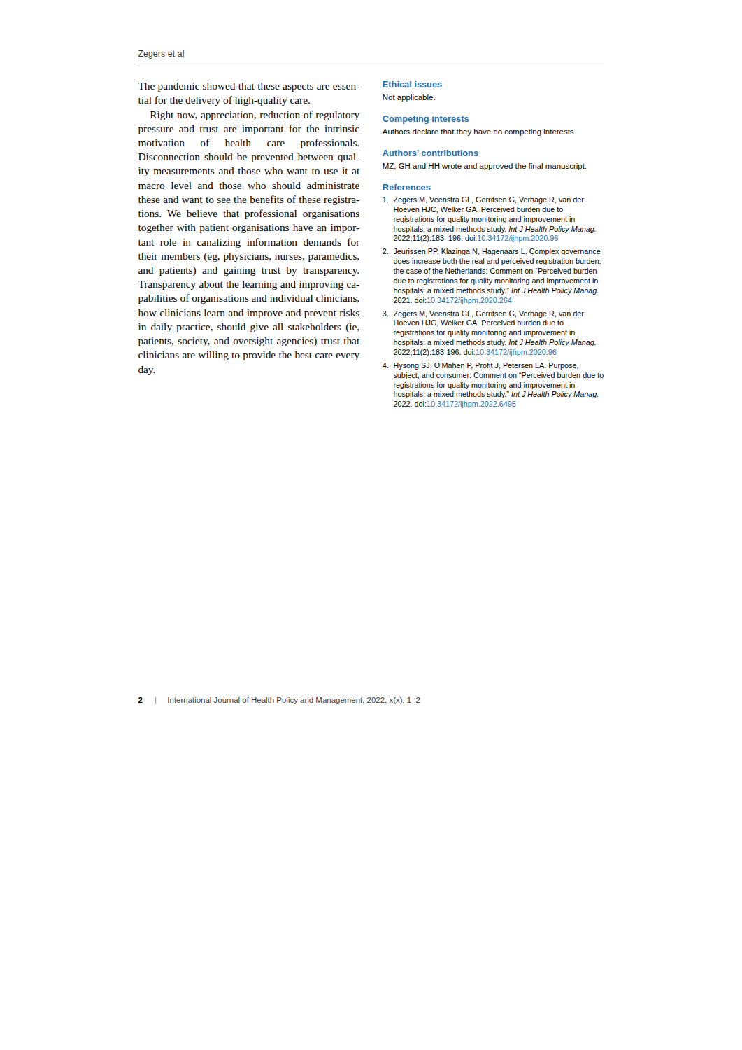Zegers et al
The pandemic showed that these aspects are essential for the delivery of high-quality care.
Right now, appreciation, reduction of regulatory pressure and trust are important for the intrinsic motivation of health care professionals. Disconnection should be prevented between quality measurements and those who want to use it at macro level and those who should administrate these and want to see the benefits of these registrations. We believe that professional organisations together with patient organisations have an important role in canalizing information demands for their members (eg, physicians, nurses, paramedics, and patients) and gaining trust by transparency. Transparency about the learning and improving capabilities of organisations and individual clinicians, how clinicians learn and improve and prevent risks in daily practice, should give all stakeholders (ie, patients, society, and oversight agencies) trust that clinicians are willing to provide the best care every day.
Ethical issues
Not applicable.
Competing interests
Authors declare that they have no competing interests.
Authors’ contributions
MZ, GH and HH wrote and approved the final manuscript.
References
Zegers M, Veenstra GL, Gerritsen G, Verhage R, van der Hoeven HJC, Welker GA. Perceived burden due to registrations for quality monitoring and improvement in hospitals: a mixed methods study. Int J Health Policy Manag. 2022;11(2):183–196. doi:10.34172/ijhpm.2020.96
Jeurissen PP, Klazinga N, Hagenaars L. Complex governance does increase both the real and perceived registration burden: the case of the Netherlands: Comment on “Perceived burden due to registrations for quality monitoring and improvement in hospitals: a mixed methods study.” Int J Health Policy Manag. 2021. doi:10.34172/ijhpm.2020.264
Zegers M, Veenstra GL, Gerritsen G, Verhage R, van der Hoeven HJG, Welker GA. Perceived burden due to registrations for quality monitoring and improvement in hospitals: a mixed methods study. Int J Health Policy Manag. 2022;11(2):183-196. doi:10.34172/ijhpm.2020.96
Hysong SJ, O’Mahen P, Profit J, Petersen LA. Purpose, subject, and consumer: Comment on “Perceived burden due to registrations for quality monitoring and improvement in hospitals: a mixed methods study.” Int J Health Policy Manag. 2022. doi:10.34172/ijhpm.2022.6495
2|International Journal of Health Policy and Management, 2022, x(x), 1–2